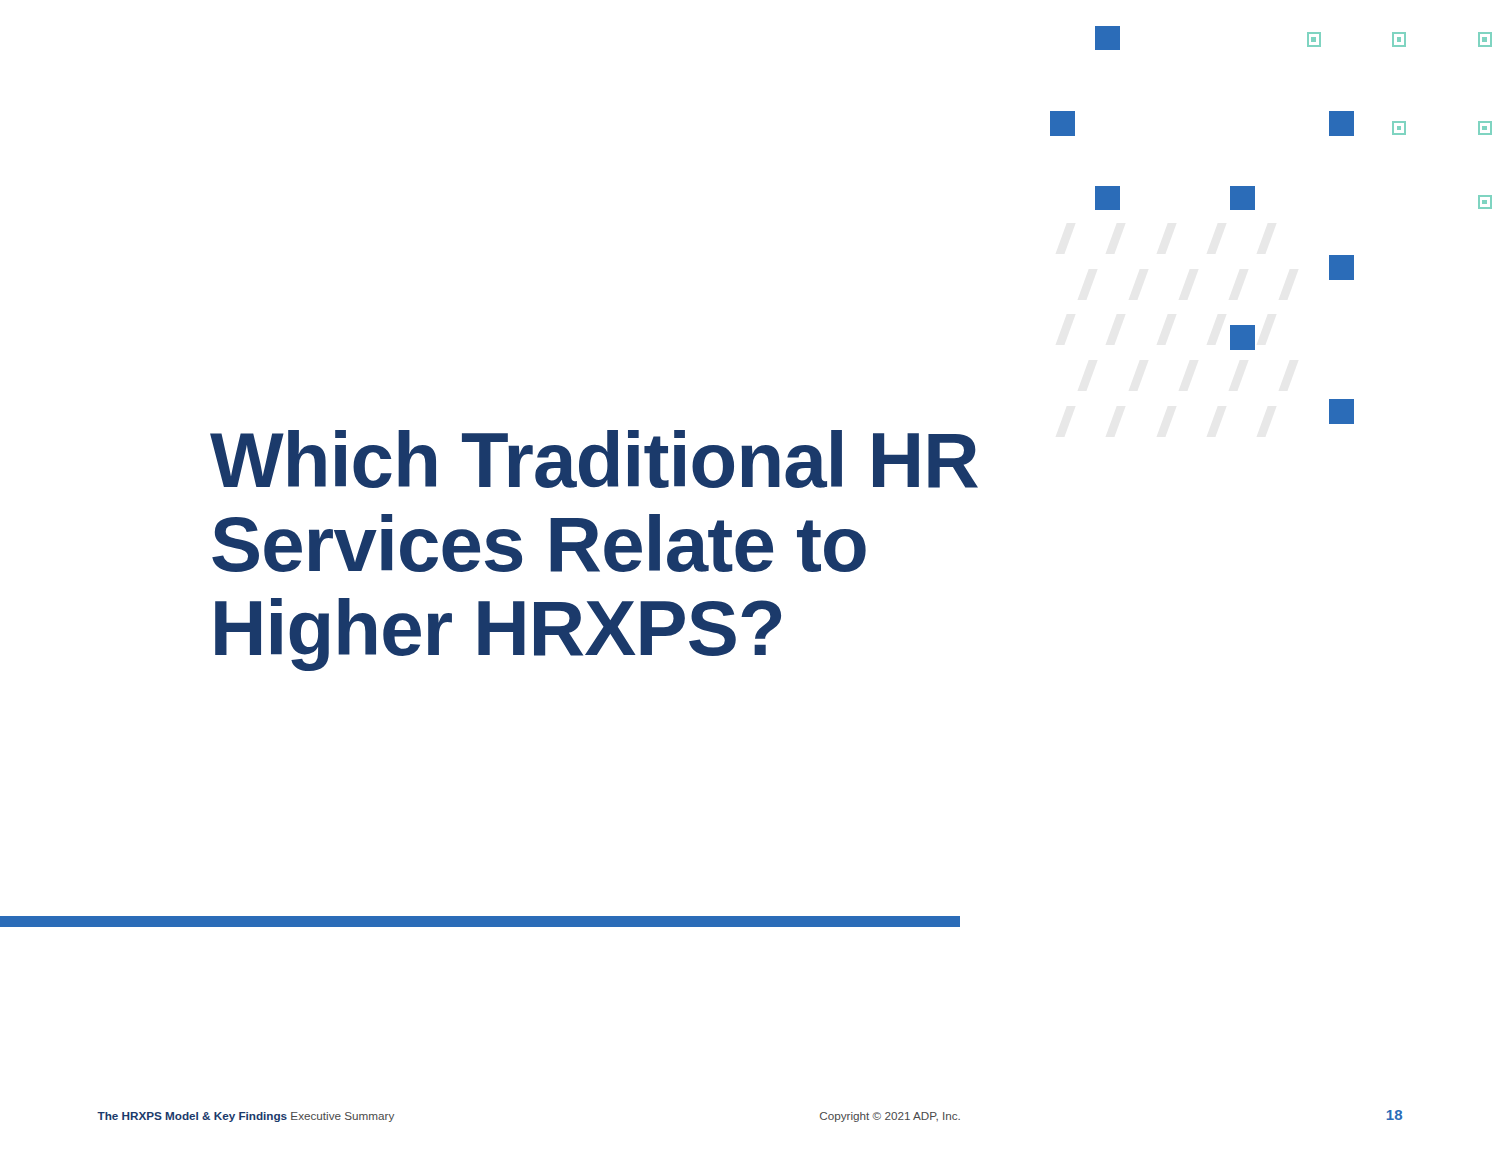Which Traditional HR Services Relate to Higher HRXPS?
The HRXPS Model & Key Findings Executive Summary
Copyright © 2021 ADP, Inc.
18